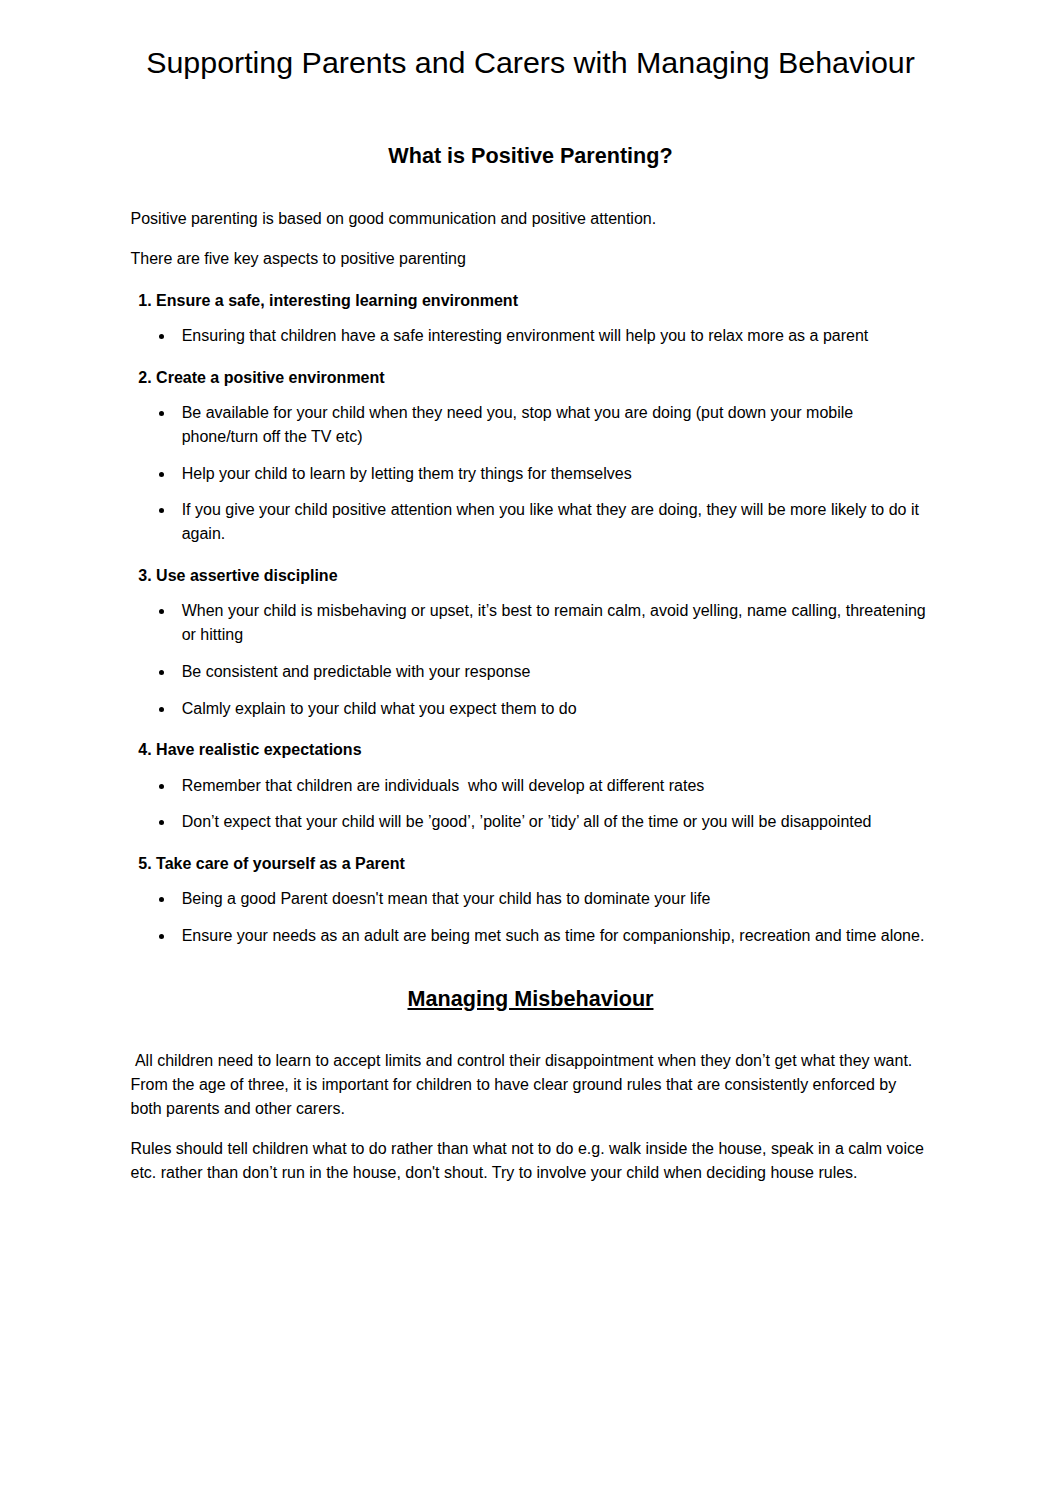Supporting Parents and Carers with Managing Behaviour
What is Positive Parenting?
Positive parenting is based on good communication and positive attention.
There are five key aspects to positive parenting
Ensure a safe, interesting learning environment
Ensuring that children have a safe interesting environment will help you to relax more as a parent
Create a positive environment
Be available for your child when they need you, stop what you are doing (put down your mobile phone/turn off the TV etc)
Help your child to learn by letting them try things for themselves
If you give your child positive attention when you like what they are doing, they will be more likely to do it again.
Use assertive discipline
When your child is misbehaving or upset, it’s best to remain calm, avoid yelling, name calling, threatening or hitting
Be consistent and predictable with your response
Calmly explain to your child what you expect them to do
Have realistic expectations
Remember that children are individuals who will develop at different rates
Don’t expect that your child will be ’good’, ’polite’ or ’tidy’ all of the time or you will be disappointed
Take care of yourself as a Parent
Being a good Parent doesn't mean that your child has to dominate your life
Ensure your needs as an adult are being met such as time for companionship, recreation and time alone.
Managing Misbehaviour
All children need to learn to accept limits and control their disappointment when they don’t get what they want. From the age of three, it is important for children to have clear ground rules that are consistently enforced by both parents and other carers.
Rules should tell children what to do rather than what not to do e.g. walk inside the house, speak in a calm voice etc. rather than don’t run in the house, don't shout. Try to involve your child when deciding house rules.